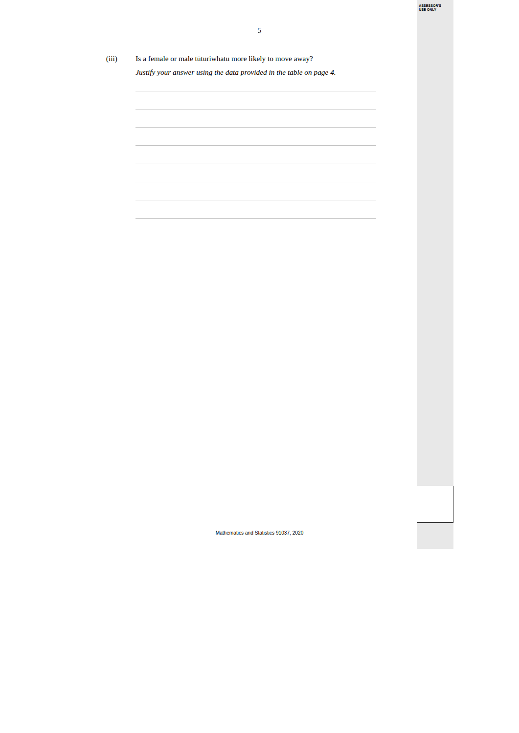5
ASSESSOR'S
USE ONLY
(iii)
Is a female or male tūturiwhatu more likely to move away?
Justify your answer using the data provided in the table on page 4.
Mathematics and Statistics 91037, 2020